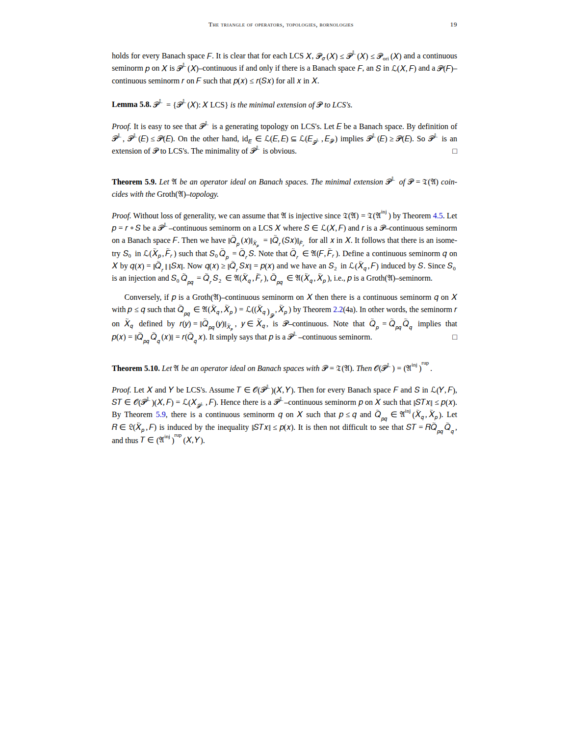The triangle of operators, topologies, bornologies 19
holds for every Banach space F. It is clear that for each LCS X, 𝒫σ(X)≤𝒫𝕃(X)≤𝒫ori(X) and a continuous seminorm p on X is 𝒫𝕃(X)–continuous if and only if there is a Banach space F, an S in ℒ(X,F) and a 𝒫(F)–continuous seminorm r on F such that p(x)≤r(Sx) for all x in X.
Lemma 5.8. 𝒫𝕃={𝒫𝕃(X):XLCS} is the minimal extension of 𝒫 to LCS's.
Proof. It is easy to see that 𝒫𝕃 is a generating topology on LCS's. Let E be a Banach space. By definition of 𝒫𝕃, 𝒫𝕃(E)≤𝒫(E). On the other hand, idE∈ℒ(E,E)⊆ℒ(E𝒫𝕃,E𝒫) implies 𝒫𝕃(E)≥𝒫(E). So 𝒫𝕃 is an extension of 𝒫 to LCS's. The minimality of 𝒫𝕃 is obvious.
Theorem 5.9. Let 𝔄 be an operator ideal on Banach spaces. The minimal extension 𝒫𝕃 of 𝒫=𝔗(𝔄) coincides with the Groth(𝔄)–topology.
Proof. Without loss of generality, we can assume that 𝔄 is injective since 𝔗(𝔄)=𝔗(𝔄inj) by Theorem 4.5. Let p=r∘S be a 𝒫𝕃–continuous seminorm on a LCS X where S∈ℒ(X,F) and r is a 𝒫–continuous seminorm on a Banach space F. Then we have ‖Q~p(x)‖X~p=‖Q~r(Sx)‖F~r for all x in X. It follows that there is an isometry S0 in ℒ(X~p,F~r) such that S0Q~p=Q~rS. Note that Q~r∈𝔄(F,F~r). Define a continuous seminorm q on X by q(x)=‖Q~r‖‖Sx‖. Now q(x)≥‖Q~rSx‖=p(x) and we have an S2 in ℒ(X~q,F) induced by S. Since S0 is an injection and S0Q~pq=Q~rS2∈𝔄(X~q,F~r), Q~pq∈𝔄(X~q,X~p), i.e., p is a Groth(𝔄)–seminorm.
Conversely, if p is a Groth(𝔄)–continuous seminorm on X then there is a continuous seminorm q on X with p≤q such that Q~pq∈𝔄(X~q,X~p)=ℒ((X~q)𝒫,X~p) by Theorem 2.2(4a). In other words, the seminorm r on X~q defined by r(y)=‖Q~pq(y)‖X~p, y∈X~q, is 𝒫–continuous. Note that Q~p=Q~pqQ~q implies that p(x)=‖Q~pqQ~q(x)‖=r(Q~qx). It simply says that p is a 𝒫𝕃–continuous seminorm.
Theorem 5.10. Let 𝔄 be an operator ideal on Banach spaces with 𝒫=𝔗(𝔄). Then 𝒪(𝒫𝕃)=(𝔄inj)rup.
Proof. Let X and Y be LCS's. Assume T∈𝒪(𝒫𝕃)(X,Y). Then for every Banach space F and S in ℒ(Y,F), ST∈𝒪(𝒫𝕃)(X,F)=ℒ(X𝒫𝕃,F). Hence there is a 𝒫𝕃–continuous seminorm p on X such that ‖STx‖≤p(x). By Theorem 5.9, there is a continuous seminorm q on X such that p≤q and Q~pq∈𝔄inj(X~q,X~p). Let R∈𝔏(X~p,F) is induced by the inequality ‖STx‖≤p(x). It is then not difficult to see that ST=RQ~pqQ~q, and thus T∈(𝔄inj)rup(X,Y).